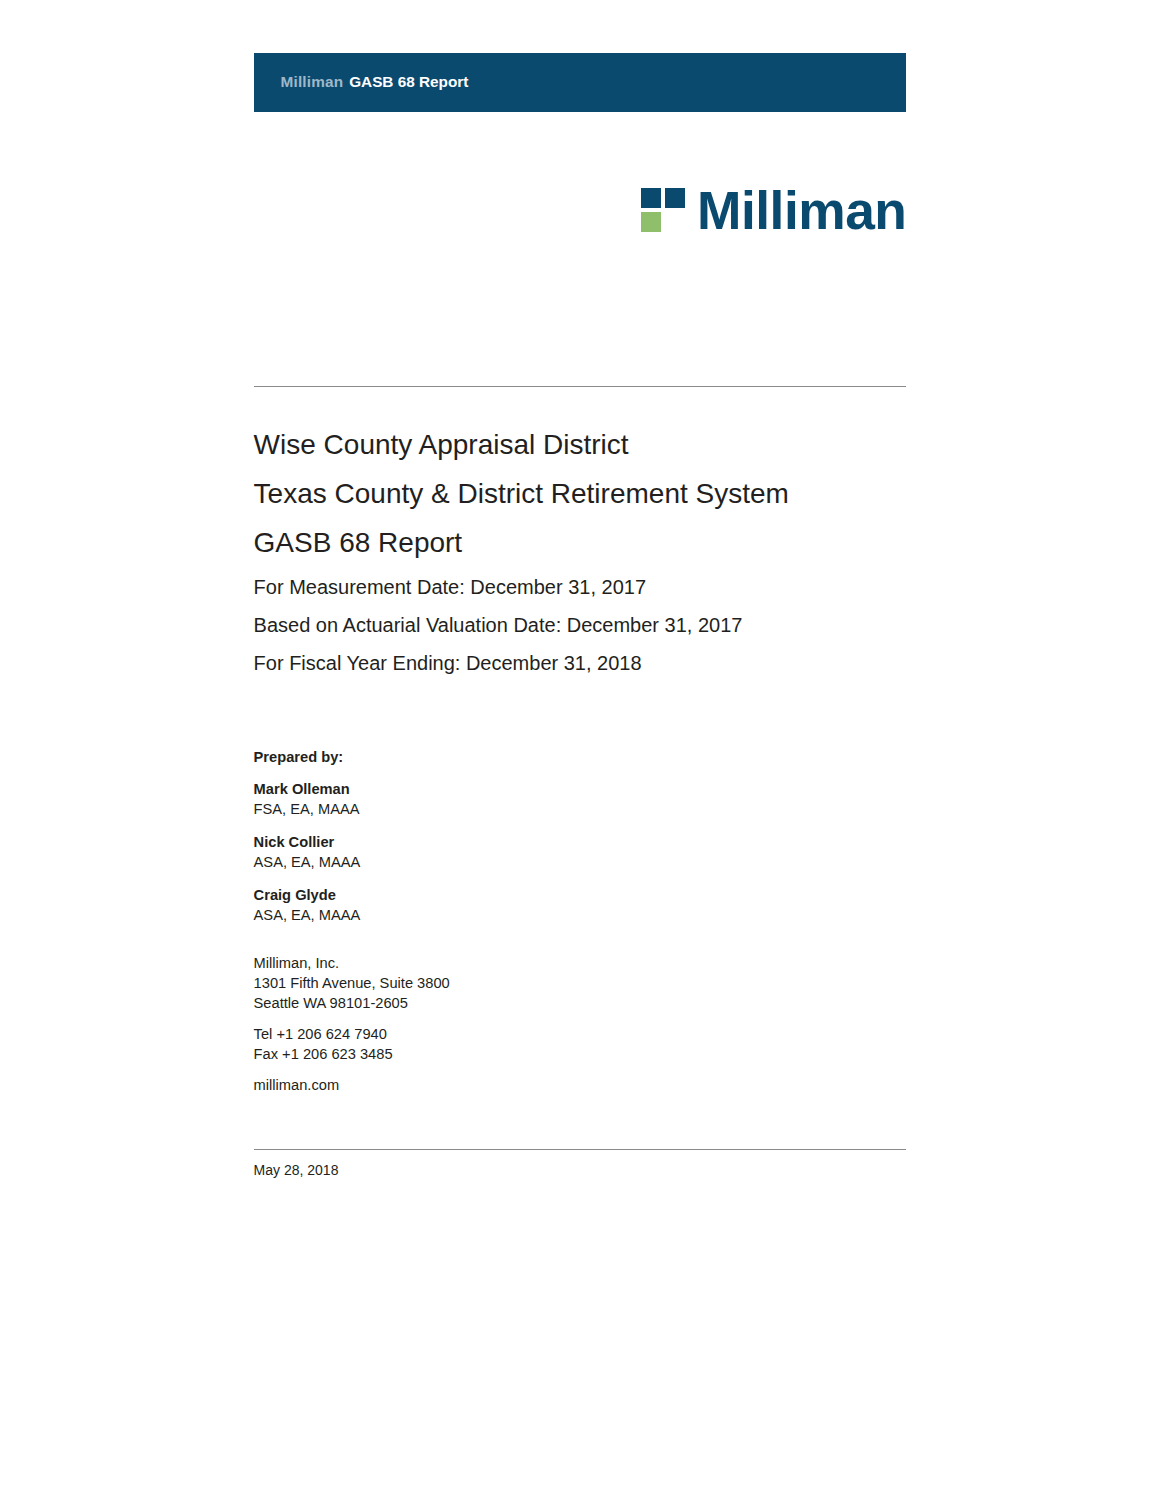Milliman GASB 68 Report
Milliman
Wise County Appraisal District
Texas County & District Retirement System
GASB 68 Report
For Measurement Date: December 31, 2017
Based on Actuarial Valuation Date: December 31, 2017
For Fiscal Year Ending: December 31, 2018
Prepared by:
Mark Olleman
FSA, EA, MAAA
Nick Collier
ASA, EA, MAAA
Craig Glyde
ASA, EA, MAAA
Milliman, Inc.
1301 Fifth Avenue, Suite 3800
Seattle WA 98101-2605
Tel +1 206 624 7940
Fax +1 206 623 3485
milliman.com
May 28, 2018